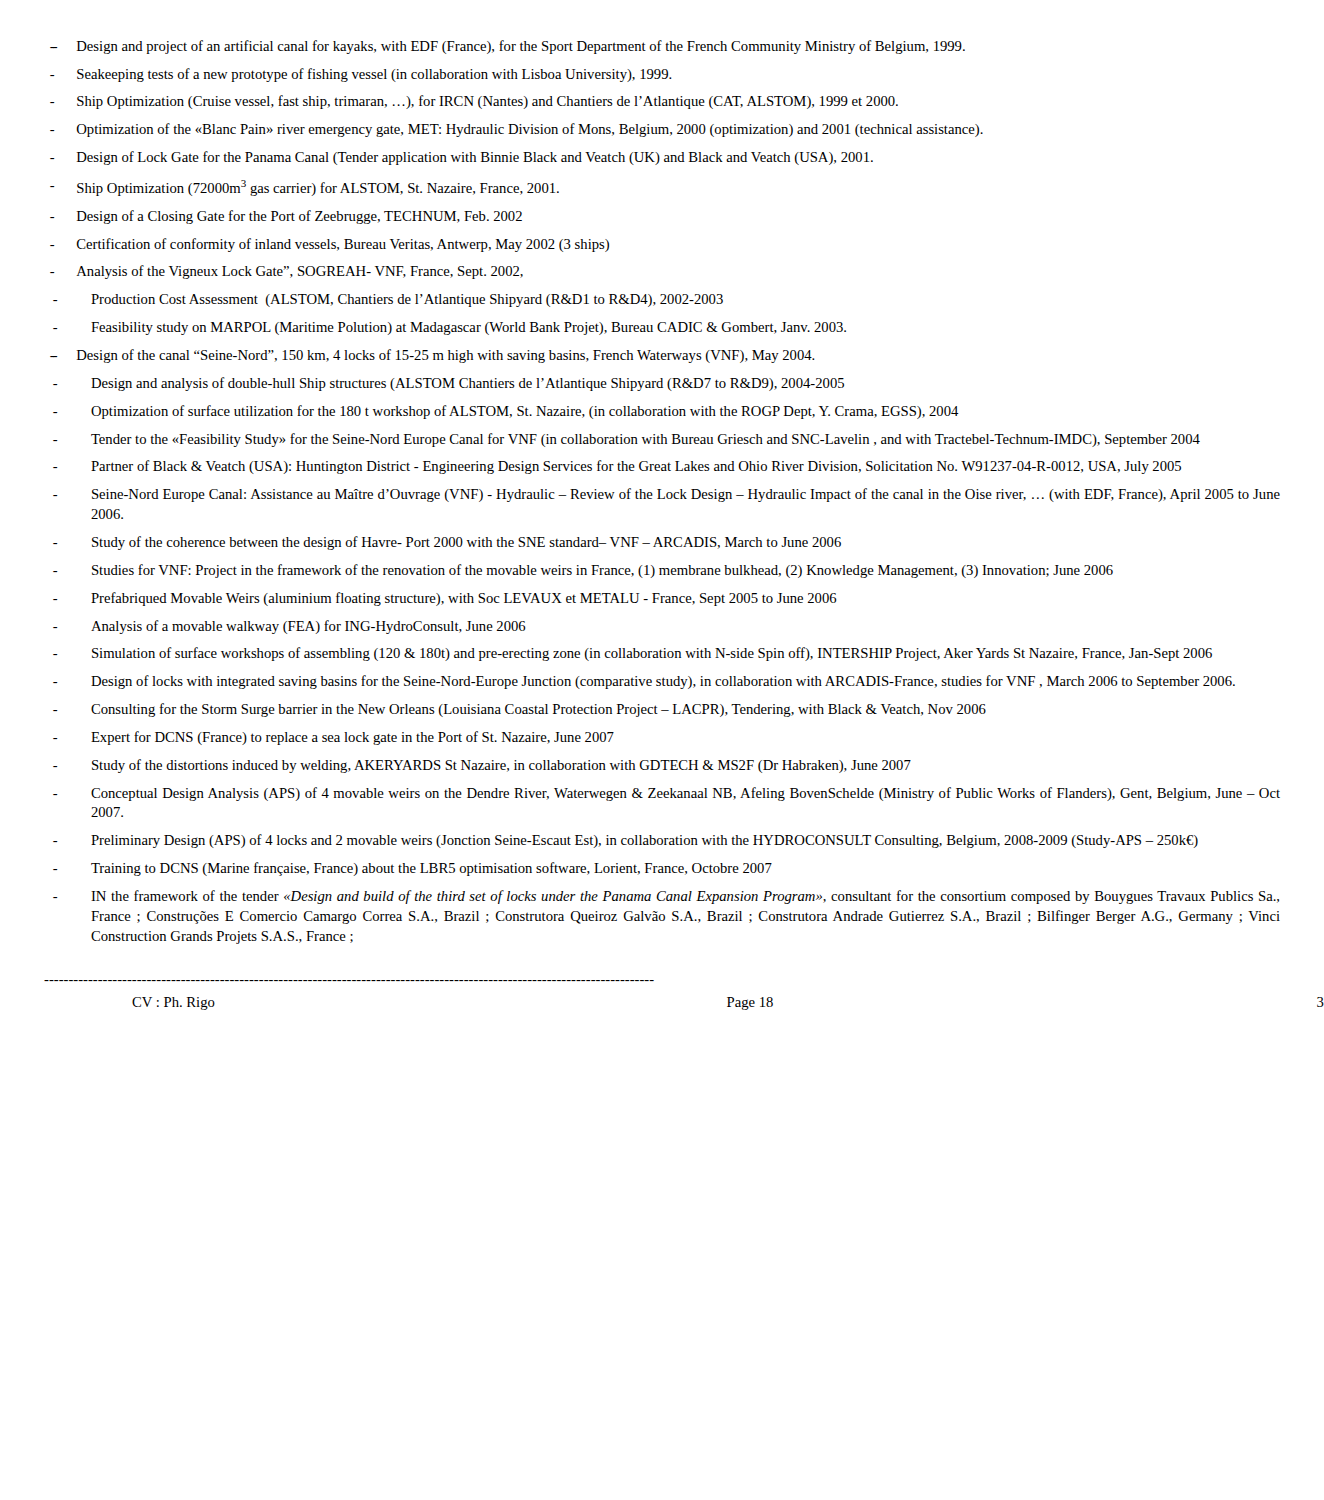Design and project of an artificial canal for kayaks, with EDF (France), for the Sport Department of the French Community Ministry of Belgium, 1999.
Seakeeping tests of a new prototype of fishing vessel (in collaboration with Lisboa University), 1999.
Ship Optimization (Cruise vessel, fast ship, trimaran, …), for IRCN (Nantes) and Chantiers de l’Atlantique (CAT, ALSTOM), 1999 et 2000.
Optimization of the «Blanc Pain» river emergency gate, MET: Hydraulic Division of Mons, Belgium, 2000 (optimization) and 2001 (technical assistance).
Design of Lock Gate for the Panama Canal (Tender application with Binnie Black and Veatch (UK) and Black and Veatch (USA), 2001.
Ship Optimization (72000m3 gas carrier) for ALSTOM, St. Nazaire, France, 2001.
Design of a Closing Gate for the Port of Zeebrugge, TECHNUM, Feb. 2002
Certification of conformity of inland vessels, Bureau Veritas, Antwerp, May 2002 (3 ships)
Analysis of the Vigneux Lock Gate”, SOGREAH- VNF, France, Sept. 2002,
Production Cost Assessment (ALSTOM, Chantiers de l’Atlantique Shipyard (R&D1 to R&D4), 2002-2003
Feasibility study on MARPOL (Maritime Polution) at Madagascar (World Bank Projet), Bureau CADIC & Gombert, Janv. 2003.
Design of the canal “Seine-Nord”, 150 km, 4 locks of 15-25 m high with saving basins, French Waterways (VNF), May 2004.
Design and analysis of double-hull Ship structures (ALSTOM Chantiers de l’Atlantique Shipyard (R&D7 to R&D9), 2004-2005
Optimization of surface utilization for the 180 t workshop of ALSTOM, St. Nazaire, (in collaboration with the ROGP Dept, Y. Crama, EGSS), 2004
Tender to the «Feasibility Study» for the Seine-Nord Europe Canal for VNF (in collaboration with Bureau Griesch and SNC-Lavelin , and with Tractebel-Technum-IMDC), September 2004
Partner of Black & Veatch (USA): Huntington District - Engineering Design Services for the Great Lakes and Ohio River Division, Solicitation No. W91237-04-R-0012, USA, July 2005
Seine-Nord Europe Canal: Assistance au Maître d’Ouvrage (VNF) - Hydraulic – Review of the Lock Design – Hydraulic Impact of the canal in the Oise river, … (with EDF, France), April 2005 to June 2006.
Study of the coherence between the design of Havre- Port 2000 with the SNE standard– VNF – ARCADIS, March to June 2006
Studies for VNF: Project in the framework of the renovation of the movable weirs in France, (1) membrane bulkhead, (2) Knowledge Management, (3) Innovation; June 2006
Prefabriqued Movable Weirs (aluminium floating structure), with Soc LEVAUX et METALU - France, Sept 2005 to June 2006
Analysis of a movable walkway (FEA) for ING-HydroConsult, June 2006
Simulation of surface workshops of assembling (120 & 180t) and pre-erecting zone (in collaboration with N-side Spin off), INTERSHIP Project, Aker Yards St Nazaire, France, Jan-Sept 2006
Design of locks with integrated saving basins for the Seine-Nord-Europe Junction (comparative study), in collaboration with ARCADIS-France, studies for VNF , March 2006 to September 2006.
Consulting for the Storm Surge barrier in the New Orleans (Louisiana Coastal Protection Project – LACPR), Tendering, with Black & Veatch, Nov 2006
Expert for DCNS (France) to replace a sea lock gate in the Port of St. Nazaire, June 2007
Study of the distortions induced by welding, AKERYARDS St Nazaire, in collaboration with GDTECH & MS2F (Dr Habraken), June 2007
Conceptual Design Analysis (APS) of 4 movable weirs on the Dendre River, Waterwegen & Zeekanaal NB, Afeling BovenSchelde (Ministry of Public Works of Flanders), Gent, Belgium, June – Oct 2007.
Preliminary Design (APS) of 4 locks and 2 movable weirs (Jonction Seine-Escaut Est), in collaboration with the HYDROCONSULT Consulting, Belgium, 2008-2009 (Study-APS – 250k€)
Training to DCNS (Marine française, France) about the LBR5 optimisation software, Lorient, France, Octobre 2007
IN the framework of the tender «Design and build of the third set of locks under the Panama Canal Expansion Program», consultant for the consortium composed by Bouygues Travaux Publics Sa., France ; Construções E Comercio Camargo Correa S.A., Brazil ; Construtora Queiroz Galvão S.A., Brazil ; Construtora Andrade Gutierrez S.A., Brazil ; Bilfinger Berger A.G., Germany ; Vinci Construction Grands Projets S.A.S., France ;
-----------------------------------------------------------------------------------------------------------------------------
CV : Ph. Rigo
Page 18
31/01/11